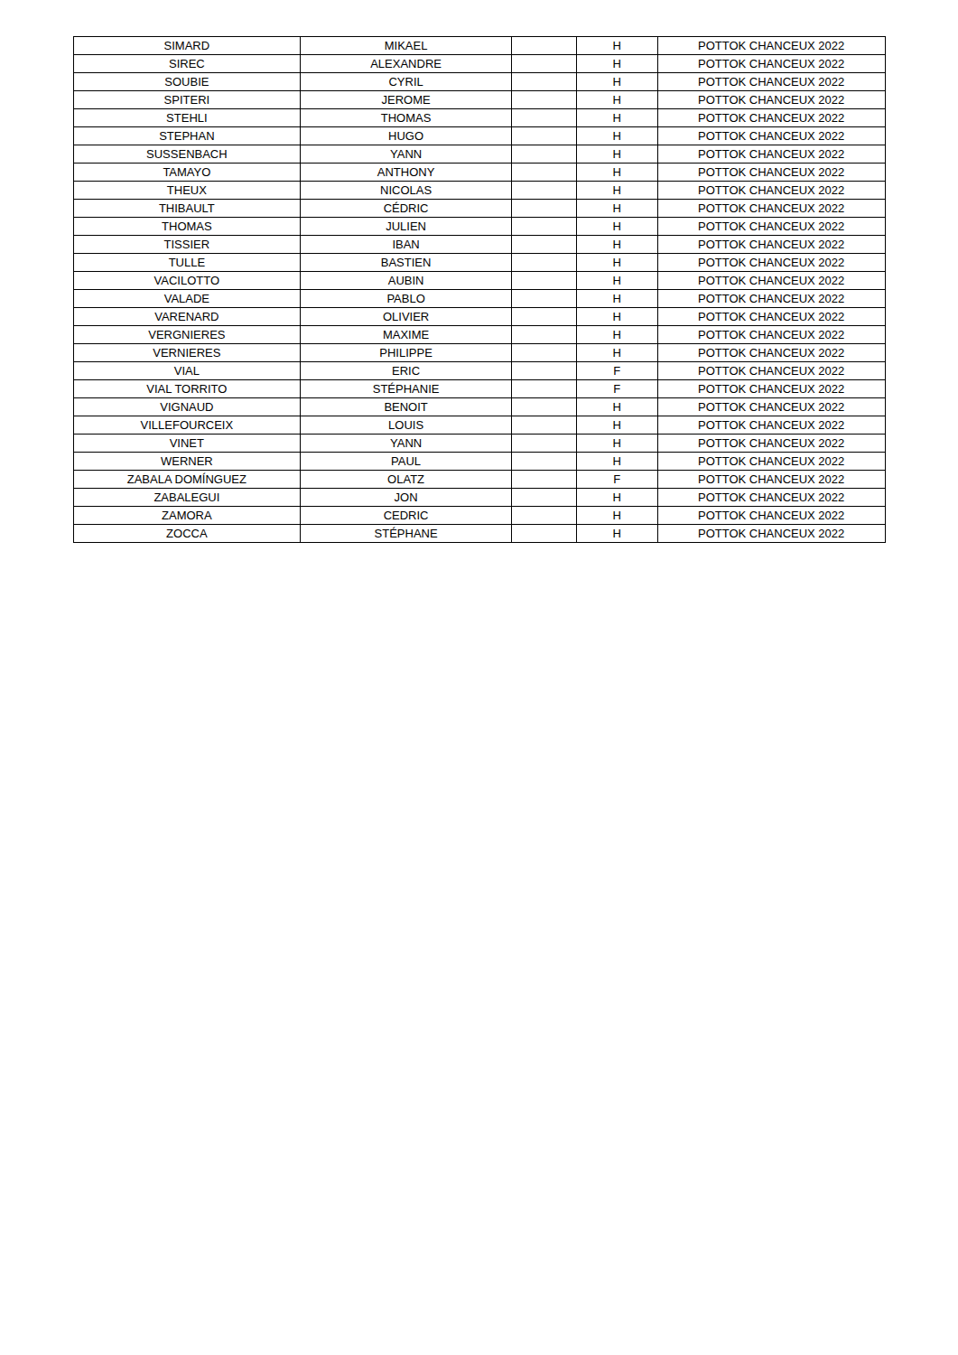| SIMARD | MIKAEL | | H | POTTOK CHANCEUX 2022 |
| SIREC | ALEXANDRE | | H | POTTOK CHANCEUX 2022 |
| SOUBIE | CYRIL | | H | POTTOK CHANCEUX 2022 |
| SPITERI | JEROME | | H | POTTOK CHANCEUX 2022 |
| STEHLI | THOMAS | | H | POTTOK CHANCEUX 2022 |
| STEPHAN | HUGO | | H | POTTOK CHANCEUX 2022 |
| SUSSENBACH | YANN | | H | POTTOK CHANCEUX 2022 |
| TAMAYO | ANTHONY | | H | POTTOK CHANCEUX 2022 |
| THEUX | NICOLAS | | H | POTTOK CHANCEUX 2022 |
| THIBAULT | CÉDRIC | | H | POTTOK CHANCEUX 2022 |
| THOMAS | JULIEN | | H | POTTOK CHANCEUX 2022 |
| TISSIER | IBAN | | H | POTTOK CHANCEUX 2022 |
| TULLE | BASTIEN | | H | POTTOK CHANCEUX 2022 |
| VACILOTTO | AUBIN | | H | POTTOK CHANCEUX 2022 |
| VALADE | PABLO | | H | POTTOK CHANCEUX 2022 |
| VARENARD | OLIVIER | | H | POTTOK CHANCEUX 2022 |
| VERGNIERES | MAXIME | | H | POTTOK CHANCEUX 2022 |
| VERNIERES | PHILIPPE | | H | POTTOK CHANCEUX 2022 |
| VIAL | ERIC | | F | POTTOK CHANCEUX 2022 |
| VIAL TORRITO | STÉPHANIE | | F | POTTOK CHANCEUX 2022 |
| VIGNAUD | BENOIT | | H | POTTOK CHANCEUX 2022 |
| VILLEFOURCEIX | LOUIS | | H | POTTOK CHANCEUX 2022 |
| VINET | YANN | | H | POTTOK CHANCEUX 2022 |
| WERNER | PAUL | | H | POTTOK CHANCEUX 2022 |
| ZABALA DOMÍNGUEZ | OLATZ | | F | POTTOK CHANCEUX 2022 |
| ZABALEGUI | JON | | H | POTTOK CHANCEUX 2022 |
| ZAMORA | CEDRIC | | H | POTTOK CHANCEUX 2022 |
| ZOCCA | STÉPHANE | | H | POTTOK CHANCEUX 2022 |